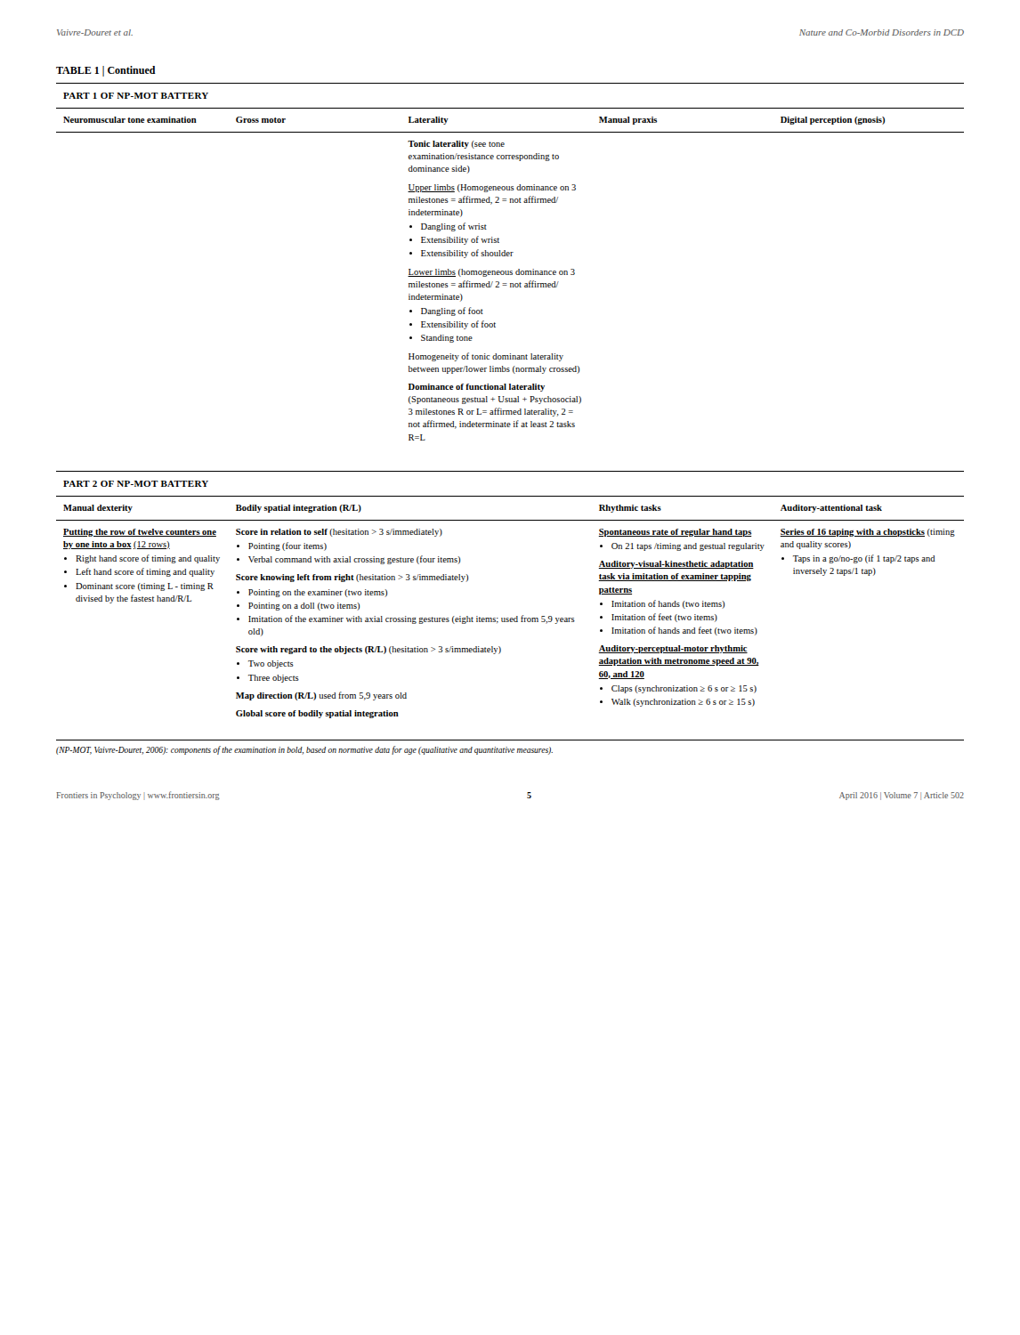Vaivre-Douret et al.
Nature and Co-Morbid Disorders in DCD
TABLE 1 | Continued
| PART 1 OF NP-MOT BATTERY |
| Neuromuscular tone examination | Gross motor | Laterality | Manual praxis | Digital perception (gnosis) |
| | | Tonic laterality (see tone examination/resistance corresponding to dominance side) Upper limbs (Homogeneous dominance on 3 milestones = affirmed, 2 = not affirmed/ indeterminate) Dangling of wrist Extensibility of wrist Extensibility of shoulder Lower limbs (homogeneous dominance on 3 milestones = affirmed/ 2 = not affirmed/ indeterminate) Dangling of foot Extensibility of foot Standing tone Homogeneity of tonic dominant laterality between upper/lower limbs (normaly crossed) Dominance of functional laterality (Spontaneous gestual + Usual + Psychosocial) 3 milestones R or L= affirmed laterality, 2 = not affirmed, indeterminate if at least 2 tasks R=L | | |
| PART 2 OF NP-MOT BATTERY |
| Manual dexterity | Bodily spatial integration (R/L) | Rhythmic tasks | Auditory-attentional task |
| Putting the row of twelve counters one by one into a box (12 rows) Right hand score of timing and quality Left hand score of timing and quality Dominant score (timing L - timing R divised by the fastest hand/R/L | Score in relation to self (hesitation > 3 s/immediately) Pointing (four items) Verbal command with axial crossing gesture (four items) Score knowing left from right (hesitation > 3 s/immediately) Pointing on the examiner (two items) Pointing on a doll (two items) Imitation of the examiner with axial crossing gestures (eight items; used from 5,9 years old) Score with regard to the objects (R/L) (hesitation > 3 s/immediately) Two objects Three objects Map direction (R/L) used from 5,9 years old Global score of bodily spatial integration | Spontaneous rate of regular hand taps On 21 taps /timing and gestual regularity Auditory-visual-kinesthetic adaptation task via imitation of examiner tapping patterns Imitation of hands (two items) Imitation of feet (two items) Imitation of hands and feet (two items) Auditory-perceptual-motor rhythmic adaptation with metronome speed at 90, 60, and 120 Claps (synchronization ≥ 6 s or ≥ 15 s) Walk (synchronization ≥ 6 s or ≥ 15 s) | Series of 16 taping with a chopsticks (timing and quality scores) Taps in a go/no-go (if 1 tap/2 taps and inversely 2 taps/1 tap) |
(NP-MOT, Vaivre-Douret, 2006): components of the examination in bold, based on normative data for age (qualitative and quantitative measures).
Frontiers in Psychology | www.frontiersin.org
5
April 2016 | Volume 7 | Article 502